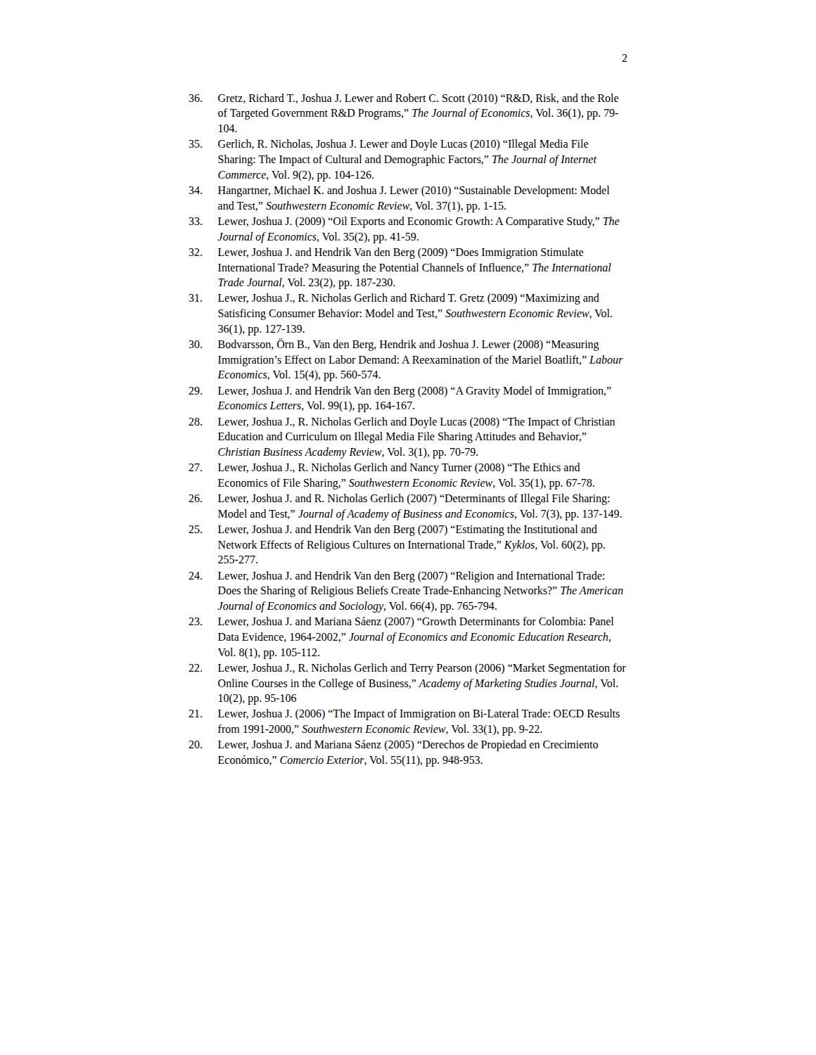2
36. Gretz, Richard T., Joshua J. Lewer and Robert C. Scott (2010) “R&D, Risk, and the Role of Targeted Government R&D Programs,” The Journal of Economics, Vol. 36(1), pp. 79-104.
35. Gerlich, R. Nicholas, Joshua J. Lewer and Doyle Lucas (2010) “Illegal Media File Sharing: The Impact of Cultural and Demographic Factors,” The Journal of Internet Commerce, Vol. 9(2), pp. 104-126.
34. Hangartner, Michael K. and Joshua J. Lewer (2010) “Sustainable Development: Model and Test,” Southwestern Economic Review, Vol. 37(1), pp. 1-15.
33. Lewer, Joshua J. (2009) “Oil Exports and Economic Growth: A Comparative Study,” The Journal of Economics, Vol. 35(2), pp. 41-59.
32. Lewer, Joshua J. and Hendrik Van den Berg (2009) “Does Immigration Stimulate International Trade? Measuring the Potential Channels of Influence,” The International Trade Journal, Vol. 23(2), pp. 187-230.
31. Lewer, Joshua J., R. Nicholas Gerlich and Richard T. Gretz (2009) “Maximizing and Satisficing Consumer Behavior: Model and Test,” Southwestern Economic Review, Vol. 36(1), pp. 127-139.
30. Bodvarsson, Örn B., Van den Berg, Hendrik and Joshua J. Lewer (2008) “Measuring Immigration’s Effect on Labor Demand: A Reexamination of the Mariel Boatlift,” Labour Economics, Vol. 15(4), pp. 560-574.
29. Lewer, Joshua J. and Hendrik Van den Berg (2008) “A Gravity Model of Immigration,” Economics Letters, Vol. 99(1), pp. 164-167.
28. Lewer, Joshua J., R. Nicholas Gerlich and Doyle Lucas (2008) “The Impact of Christian Education and Curriculum on Illegal Media File Sharing Attitudes and Behavior,” Christian Business Academy Review, Vol. 3(1), pp. 70-79.
27. Lewer, Joshua J., R. Nicholas Gerlich and Nancy Turner (2008) “The Ethics and Economics of File Sharing,” Southwestern Economic Review, Vol. 35(1), pp. 67-78.
26. Lewer, Joshua J. and R. Nicholas Gerlich (2007) “Determinants of Illegal File Sharing: Model and Test,” Journal of Academy of Business and Economics, Vol. 7(3), pp. 137-149.
25. Lewer, Joshua J. and Hendrik Van den Berg (2007) “Estimating the Institutional and Network Effects of Religious Cultures on International Trade,” Kyklos, Vol. 60(2), pp. 255-277.
24. Lewer, Joshua J. and Hendrik Van den Berg (2007) “Religion and International Trade: Does the Sharing of Religious Beliefs Create Trade-Enhancing Networks?” The American Journal of Economics and Sociology, Vol. 66(4), pp. 765-794.
23. Lewer, Joshua J. and Mariana Sáenz (2007) “Growth Determinants for Colombia: Panel Data Evidence, 1964-2002,” Journal of Economics and Economic Education Research, Vol. 8(1), pp. 105-112.
22. Lewer, Joshua J., R. Nicholas Gerlich and Terry Pearson (2006) “Market Segmentation for Online Courses in the College of Business,” Academy of Marketing Studies Journal, Vol. 10(2), pp. 95-106
21. Lewer, Joshua J. (2006) “The Impact of Immigration on Bi-Lateral Trade: OECD Results from 1991-2000,” Southwestern Economic Review, Vol. 33(1), pp. 9-22.
20. Lewer, Joshua J. and Mariana Sáenz (2005) “Derechos de Propiedad en Crecimiento Económico,” Comercio Exterior, Vol. 55(11), pp. 948-953.